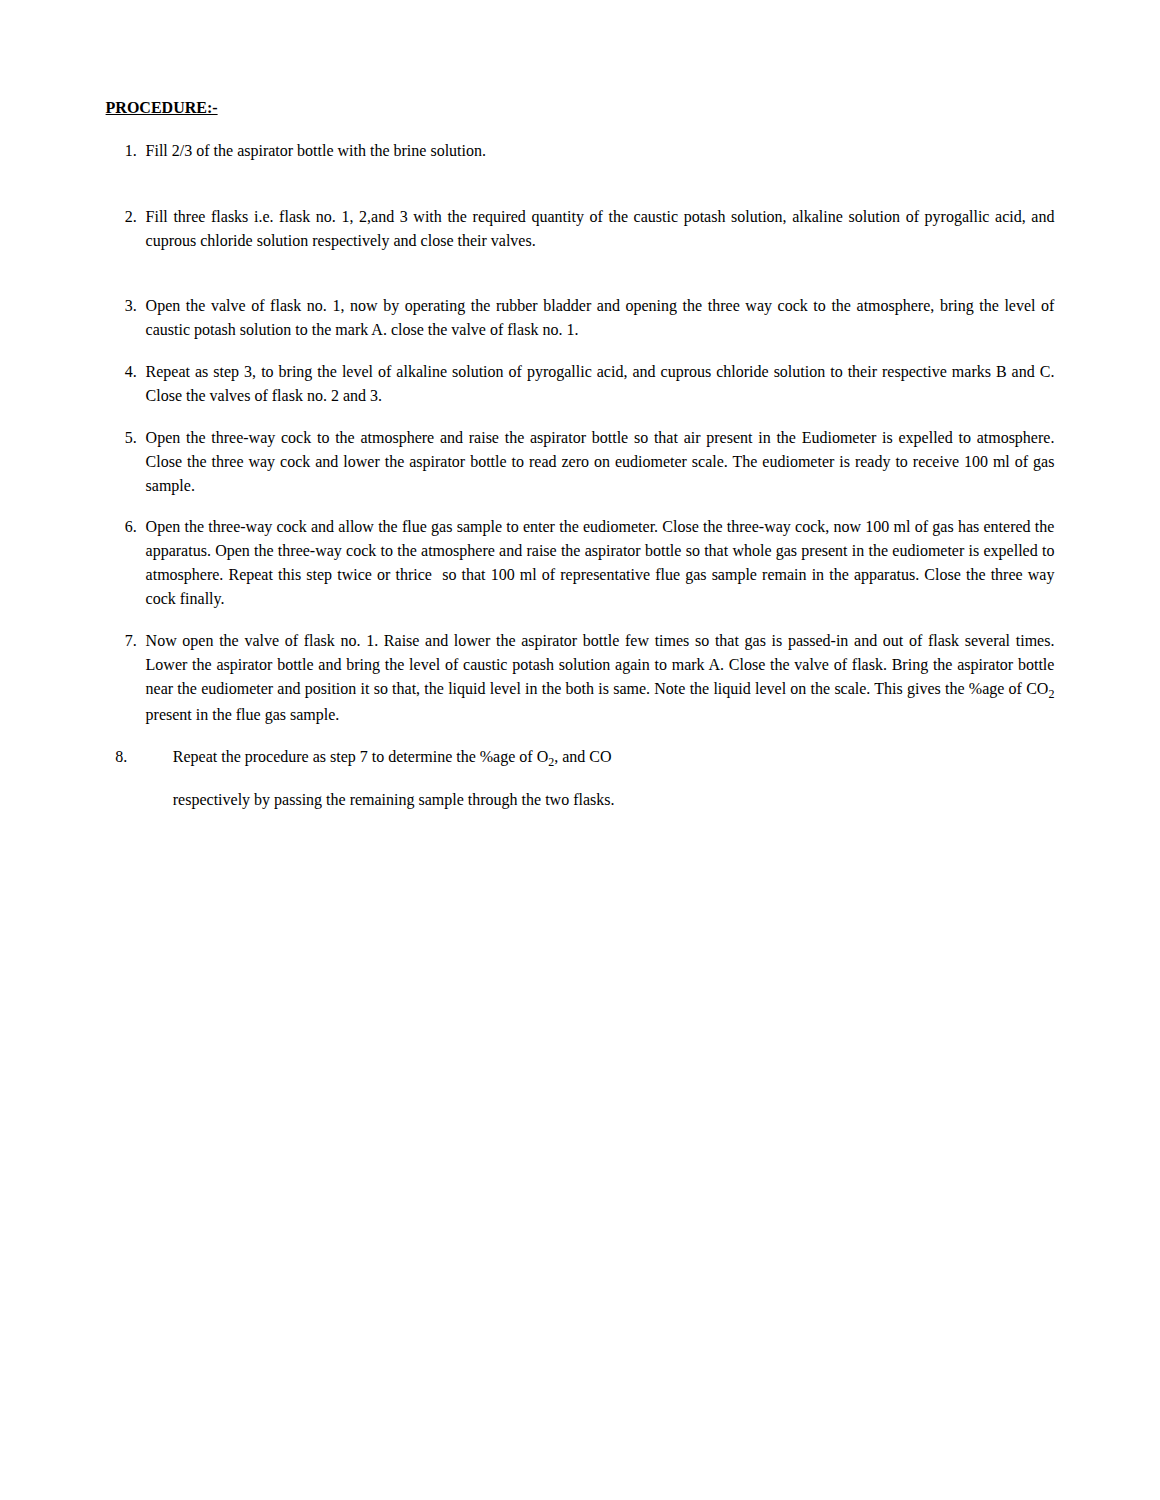PROCEDURE:-
Fill 2/3 of the aspirator bottle with the brine solution.
Fill three flasks i.e. flask no. 1, 2,and 3 with the required quantity of the caustic potash solution, alkaline solution of pyrogallic acid, and cuprous chloride solution respectively and close their valves.
Open the valve of flask no. 1, now by operating the rubber bladder and opening the three way cock to the atmosphere, bring the level of caustic potash solution to the mark A. close the valve of flask no. 1.
Repeat as step 3, to bring the level of alkaline solution of pyrogallic acid, and cuprous chloride solution to their respective marks B and C. Close the valves of flask no. 2 and 3.
Open the three-way cock to the atmosphere and raise the aspirator bottle so that air present in the Eudiometer is expelled to atmosphere. Close the three way cock and lower the aspirator bottle to read zero on eudiometer scale. The eudiometer is ready to receive 100 ml of gas sample.
Open the three-way cock and allow the flue gas sample to enter the eudiometer. Close the three-way cock, now 100 ml of gas has entered the apparatus. Open the three-way cock to the atmosphere and raise the aspirator bottle so that whole gas present in the eudiometer is expelled to atmosphere. Repeat this step twice or thrice so that 100 ml of representative flue gas sample remain in the apparatus. Close the three way cock finally.
Now open the valve of flask no. 1. Raise and lower the aspirator bottle few times so that gas is passed-in and out of flask several times. Lower the aspirator bottle and bring the level of caustic potash solution again to mark A. Close the valve of flask. Bring the aspirator bottle near the eudiometer and position it so that, the liquid level in the both is same. Note the liquid level on the scale. This gives the %age of CO2 present in the flue gas sample.
8.
Repeat the procedure as step 7 to determine the %age of O2, and CO
respectively by passing the remaining sample through the two flasks.